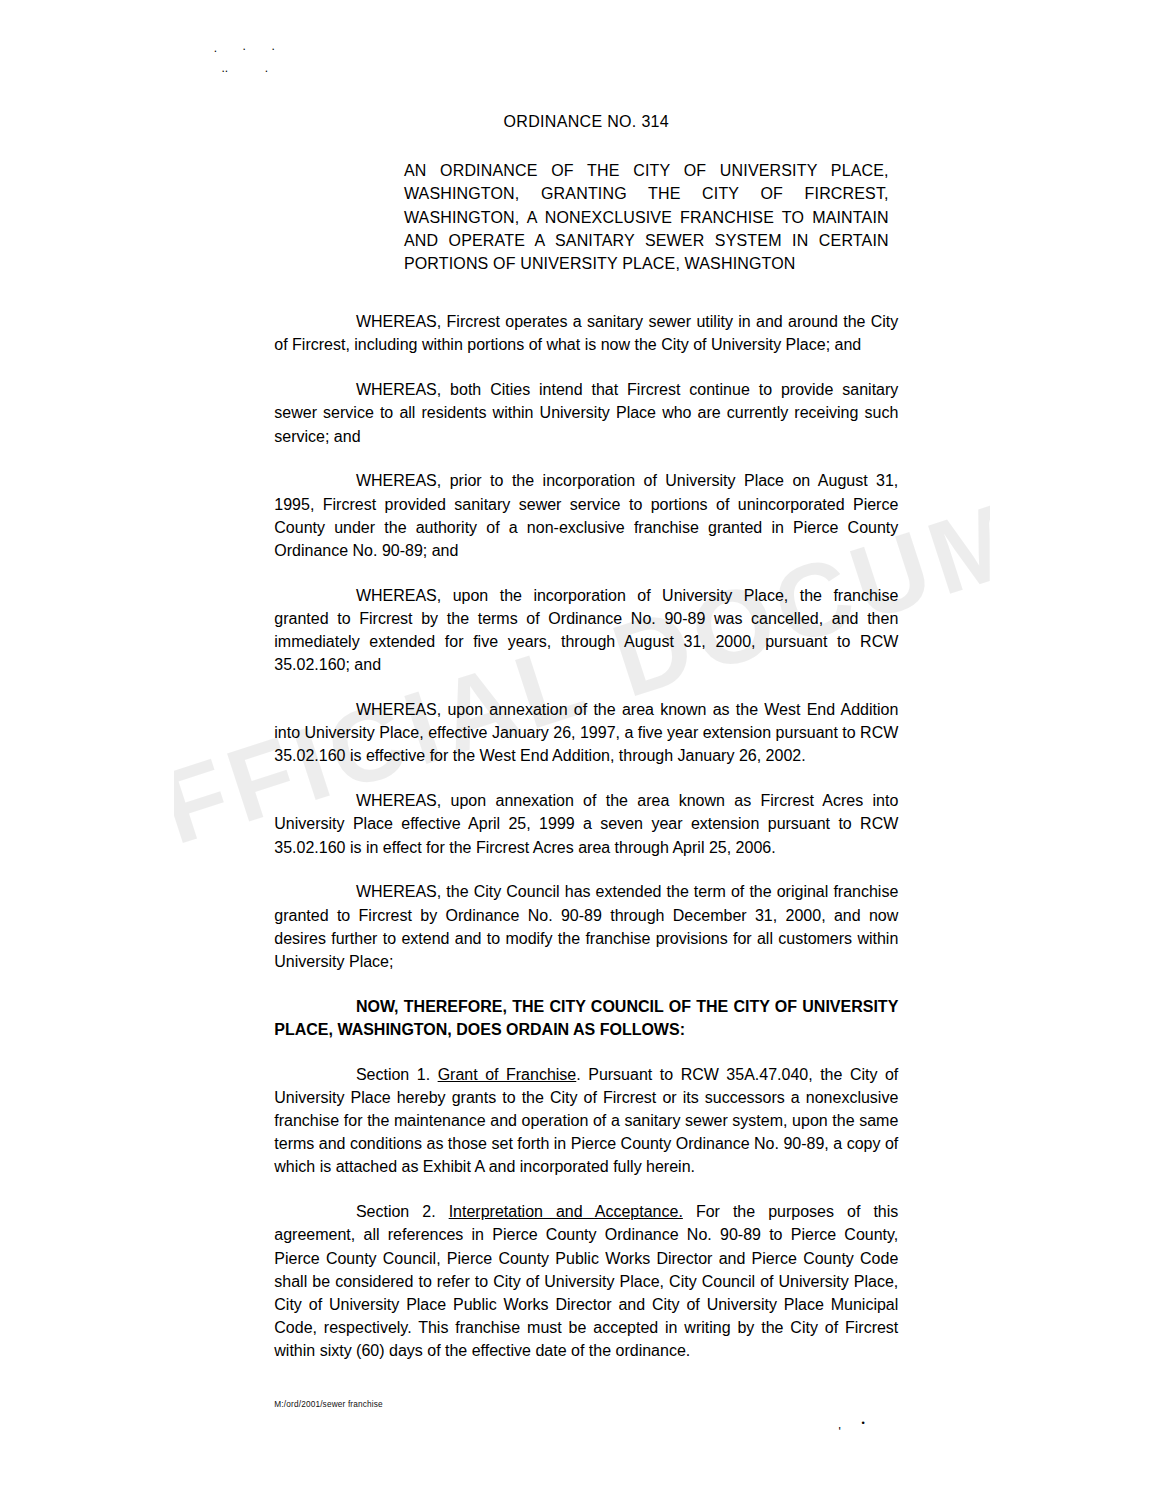UNOFFICIAL DOCUMENT
.
.
.
..
.
'
•
ORDINANCE NO. 314
An ordinance of the City of University Place, Washington, granting the City of Fircrest, Washington, a nonexclusive franchise to maintain and operate a sanitary sewer system in certain portions of University Place, Washington
WHEREAS, Fircrest operates a sanitary sewer utility in and around the City of Fircrest, including within portions of what is now the City of University Place; and
WHEREAS, both Cities intend that Fircrest continue to provide sanitary sewer service to all residents within University Place who are currently receiving such service; and
WHEREAS, prior to the incorporation of University Place on August 31, 1995, Fircrest provided sanitary sewer service to portions of unincorporated Pierce County under the authority of a non-exclusive franchise granted in Pierce County Ordinance No. 90-89; and
WHEREAS, upon the incorporation of University Place, the franchise granted to Fircrest by the terms of Ordinance No. 90-89 was cancelled, and then immediately extended for five years, through August 31, 2000, pursuant to RCW 35.02.160; and
WHEREAS, upon annexation of the area known as the West End Addition into University Place, effective January 26, 1997, a five year extension pursuant to RCW 35.02.160 is effective for the West End Addition, through January 26, 2002.
WHEREAS, upon annexation of the area known as Fircrest Acres into University Place effective April 25, 1999 a seven year extension pursuant to RCW 35.02.160 is in effect for the Fircrest Acres area through April 25, 2006.
WHEREAS, the City Council has extended the term of the original franchise granted to Fircrest by Ordinance No. 90-89 through December 31, 2000, and now desires further to extend and to modify the franchise provisions for all customers within University Place;
NOW, THEREFORE, THE CITY COUNCIL OF THE CITY OF UNIVERSITY PLACE, WASHINGTON, DOES ORDAIN AS FOLLOWS:
Section 1. Grant of Franchise. Pursuant to RCW 35A.47.040, the City of University Place hereby grants to the City of Fircrest or its successors a nonexclusive franchise for the maintenance and operation of a sanitary sewer system, upon the same terms and conditions as those set forth in Pierce County Ordinance No. 90-89, a copy of which is attached as Exhibit A and incorporated fully herein.
Section 2. Interpretation and Acceptance. For the purposes of this agreement, all references in Pierce County Ordinance No. 90-89 to Pierce County, Pierce County Council, Pierce County Public Works Director and Pierce County Code shall be considered to refer to City of University Place, City Council of University Place, City of University Place Public Works Director and City of University Place Municipal Code, respectively. This franchise must be accepted in writing by the City of Fircrest within sixty (60) days of the effective date of the ordinance.
M:/ord/2001/sewer franchise